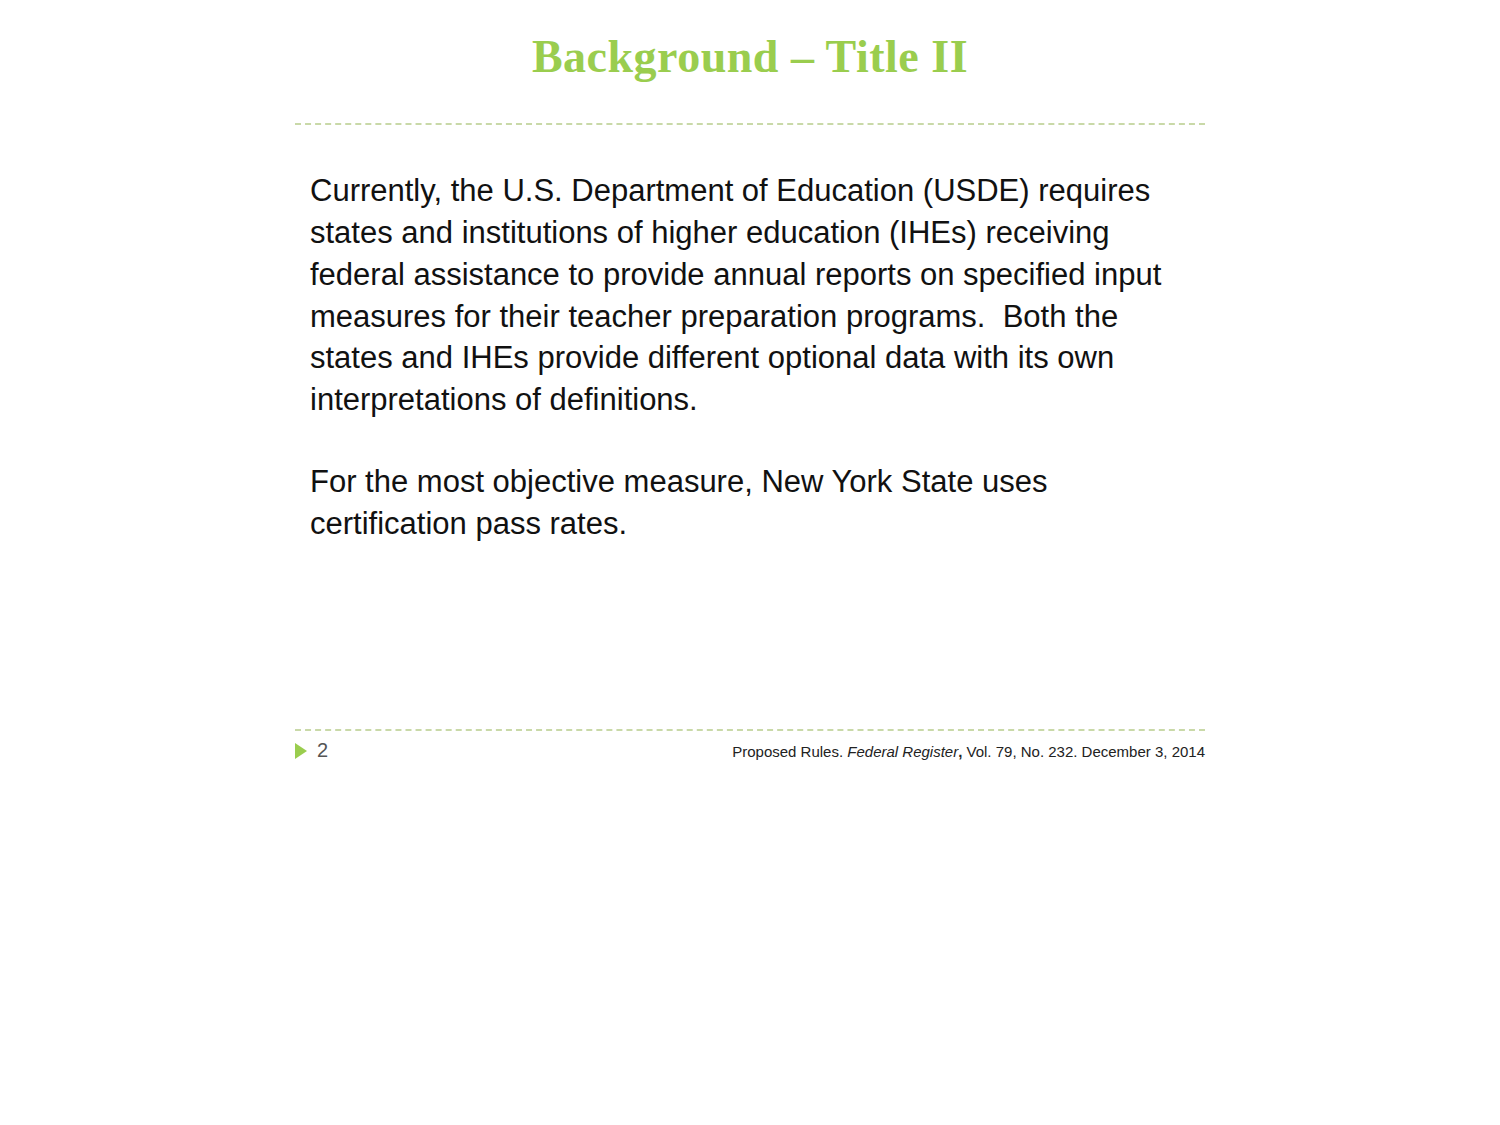Background – Title II
Currently, the U.S. Department of Education (USDE) requires states and institutions of higher education (IHEs) receiving federal assistance to provide annual reports on specified input measures for their teacher preparation programs. Both the states and IHEs provide different optional data with its own interpretations of definitions.
For the most objective measure, New York State uses certification pass rates.
2
Proposed Rules. Federal Register, Vol. 79, No. 232. December 3, 2014